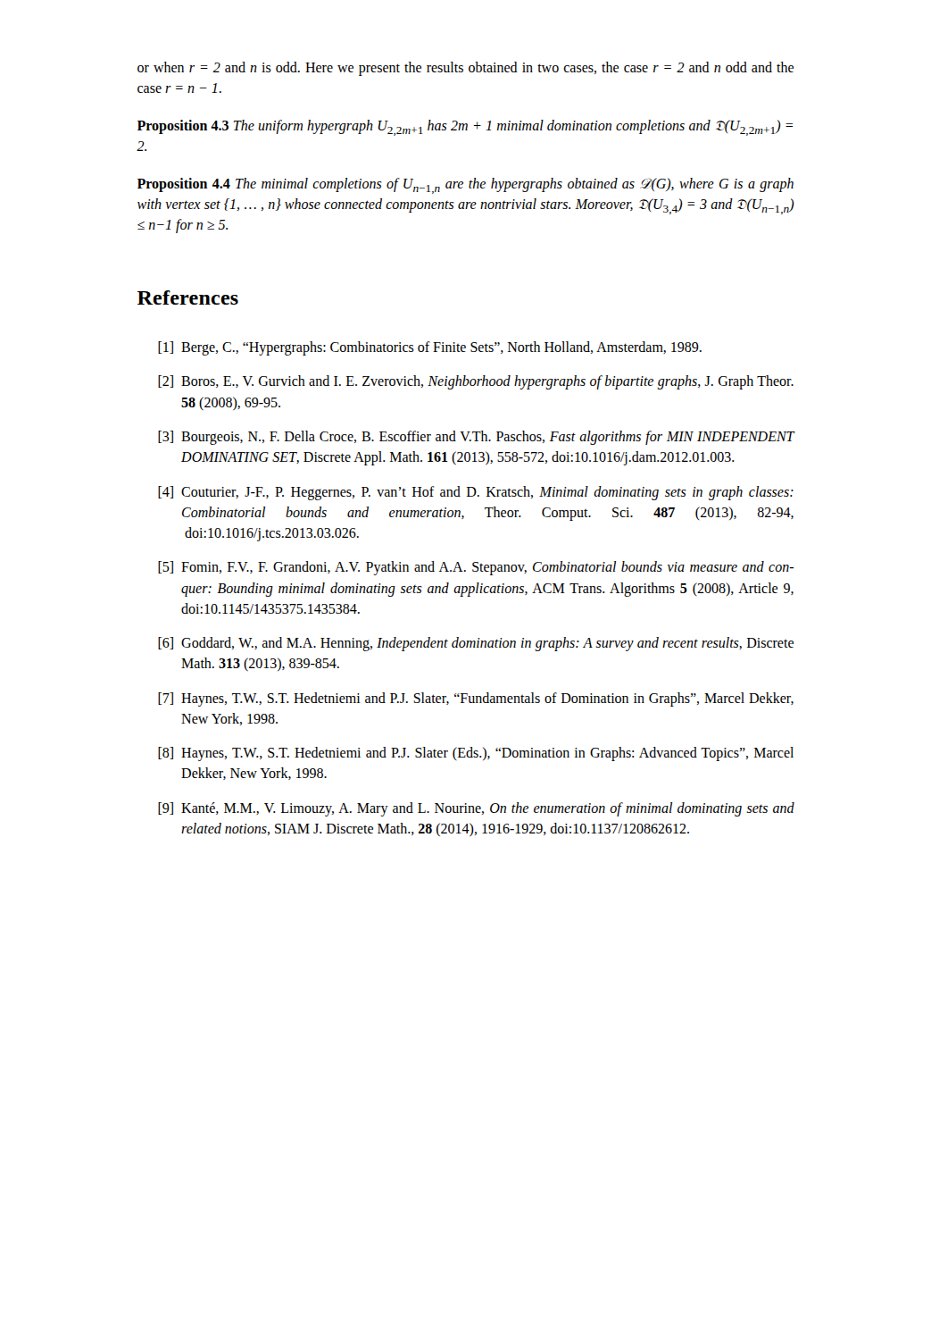or when r = 2 and n is odd. Here we present the results obtained in two cases, the case r = 2 and n odd and the case r = n − 1.
Proposition 4.3 The uniform hypergraph U2,2m+1 has 2m + 1 minimal domination completions and 𝔇(U2,2m+1) = 2.
Proposition 4.4 The minimal completions of Un−1,n are the hypergraphs obtained as 𝒟(G), where G is a graph with vertex set {1, … , n} whose connected components are nontrivial stars. Moreover, 𝔇(U3,4) = 3 and 𝔇(Un−1,n) ≤ n−1 for n ≥ 5.
References
Berge, C., “Hypergraphs: Combinatorics of Finite Sets”, North Holland, Amsterdam, 1989.
Boros, E., V. Gurvich and I. E. Zverovich, Neighborhood hypergraphs of bipartite graphs, J. Graph Theor. 58 (2008), 69-95.
Bourgeois, N., F. Della Croce, B. Escoffier and V.Th. Paschos, Fast algorithms for MIN INDEPENDENT DOMINATING SET, Discrete Appl. Math. 161 (2013), 558-572, doi:10.1016/j.dam.2012.01.003.
Couturier, J-F., P. Heggernes, P. van’t Hof and D. Kratsch, Minimal dominating sets in graph classes: Combinatorial bounds and enumeration, Theor. Comput. Sci. 487 (2013), 82-94, doi:10.1016/j.tcs.2013.03.026.
Fomin, F.V., F. Grandoni, A.V. Pyatkin and A.A. Stepanov, Combinatorial bounds via measure and conquer: Bounding minimal dominating sets and applications, ACM Trans. Algorithms 5 (2008), Article 9, doi:10.1145/1435375.1435384.
Goddard, W., and M.A. Henning, Independent domination in graphs: A survey and recent results, Discrete Math. 313 (2013), 839-854.
Haynes, T.W., S.T. Hedetniemi and P.J. Slater, “Fundamentals of Domination in Graphs”, Marcel Dekker, New York, 1998.
Haynes, T.W., S.T. Hedetniemi and P.J. Slater (Eds.), “Domination in Graphs: Advanced Topics”, Marcel Dekker, New York, 1998.
Kanté, M.M., V. Limouzy, A. Mary and L. Nourine, On the enumeration of minimal dominating sets and related notions, SIAM J. Discrete Math., 28 (2014), 1916-1929, doi:10.1137/120862612.